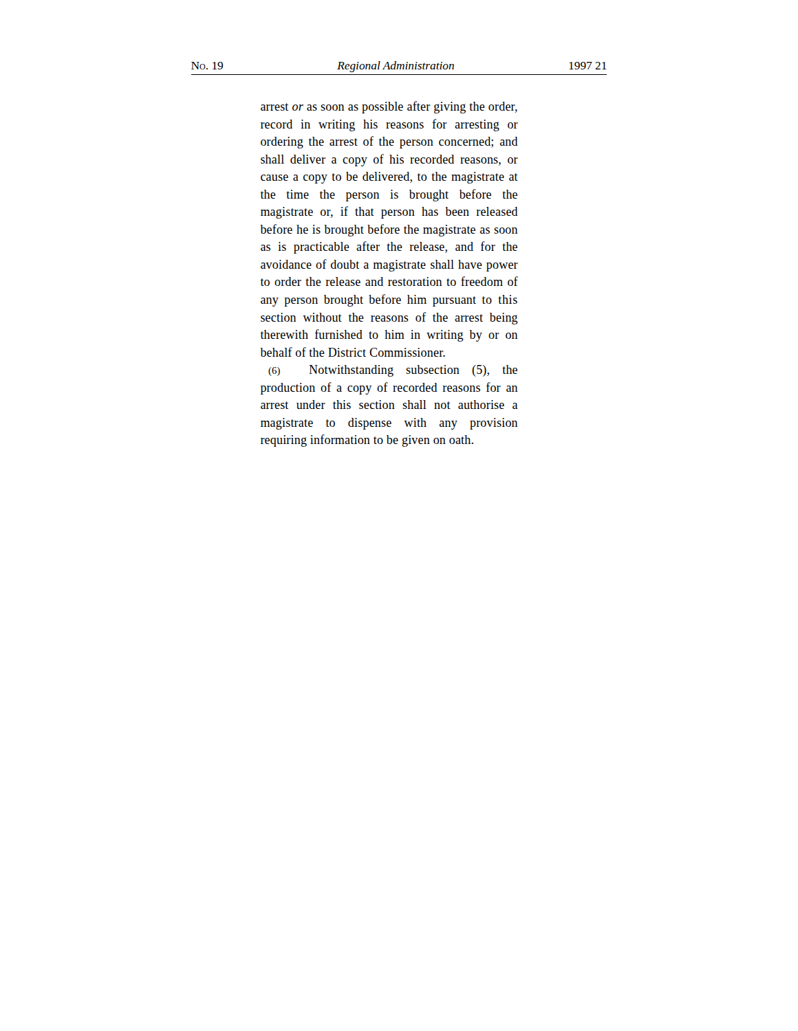No. 19
Regional Administration
1997 21
arrest or as soon as possible after giving the order, record in writing his reasons for arresting or ordering the arrest of the person concerned; and shall deliver a copy of his recorded reasons, or cause a copy to be delivered, to the magistrate at the time the person is brought before the magistrate or, if that person has been released before he is brought before the magistrate as soon as is practicable after the release, and for the avoidance of doubt a magistrate shall have power to order the release and restoration to freedom of any person brought before him pursuant to this section without the reasons of the arrest being therewith furnished to him in writing by or on behalf of the District Commissioner.
(6) Notwithstanding subsection (5), the production of a copy of recorded reasons for an arrest under this section shall not authorise a magistrate to dispense with any provision requiring information to be given on oath.